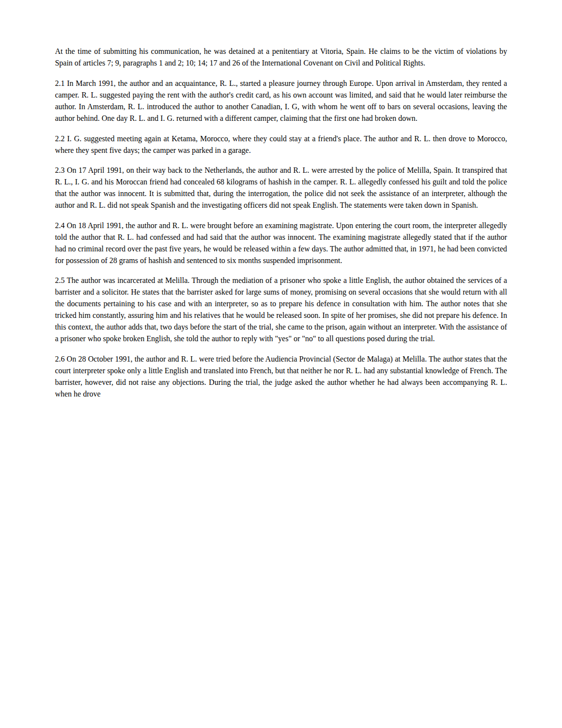At the time of submitting his communication, he was detained at a penitentiary at Vitoria, Spain. He claims to be the victim of violations by Spain of articles 7; 9, paragraphs 1 and 2; 10; 14; 17 and 26 of the International Covenant on Civil and Political Rights.
2.1 In March 1991, the author and an acquaintance, R. L., started a pleasure journey through Europe. Upon arrival in Amsterdam, they rented a camper. R. L. suggested paying the rent with the author's credit card, as his own account was limited, and said that he would later reimburse the author. In Amsterdam, R. L. introduced the author to another Canadian, I. G, with whom he went off to bars on several occasions, leaving the author behind. One day R. L. and I. G. returned with a different camper, claiming that the first one had broken down.
2.2 I. G. suggested meeting again at Ketama, Morocco, where they could stay at a friend's place. The author and R. L. then drove to Morocco, where they spent five days; the camper was parked in a garage.
2.3 On 17 April 1991, on their way back to the Netherlands, the author and R. L. were arrested by the police of Melilla, Spain. It transpired that R. L., I. G. and his Moroccan friend had concealed 68 kilograms of hashish in the camper. R. L. allegedly confessed his guilt and told the police that the author was innocent. It is submitted that, during the interrogation, the police did not seek the assistance of an interpreter, although the author and R. L. did not speak Spanish and the investigating officers did not speak English. The statements were taken down in Spanish.
2.4 On 18 April 1991, the author and R. L. were brought before an examining magistrate. Upon entering the court room, the interpreter allegedly told the author that R. L. had confessed and had said that the author was innocent. The examining magistrate allegedly stated that if the author had no criminal record over the past five years, he would be released within a few days. The author admitted that, in 1971, he had been convicted for possession of 28 grams of hashish and sentenced to six months suspended imprisonment.
2.5 The author was incarcerated at Melilla. Through the mediation of a prisoner who spoke a little English, the author obtained the services of a barrister and a solicitor. He states that the barrister asked for large sums of money, promising on several occasions that she would return with all the documents pertaining to his case and with an interpreter, so as to prepare his defence in consultation with him. The author notes that she tricked him constantly, assuring him and his relatives that he would be released soon. In spite of her promises, she did not prepare his defence. In this context, the author adds that, two days before the start of the trial, she came to the prison, again without an interpreter. With the assistance of a prisoner who spoke broken English, she told the author to reply with "yes" or "no" to all questions posed during the trial.
2.6 On 28 October 1991, the author and R. L. were tried before the Audiencia Provincial (Sector de Malaga) at Melilla. The author states that the court interpreter spoke only a little English and translated into French, but that neither he nor R. L. had any substantial knowledge of French. The barrister, however, did not raise any objections. During the trial, the judge asked the author whether he had always been accompanying R. L. when he drove